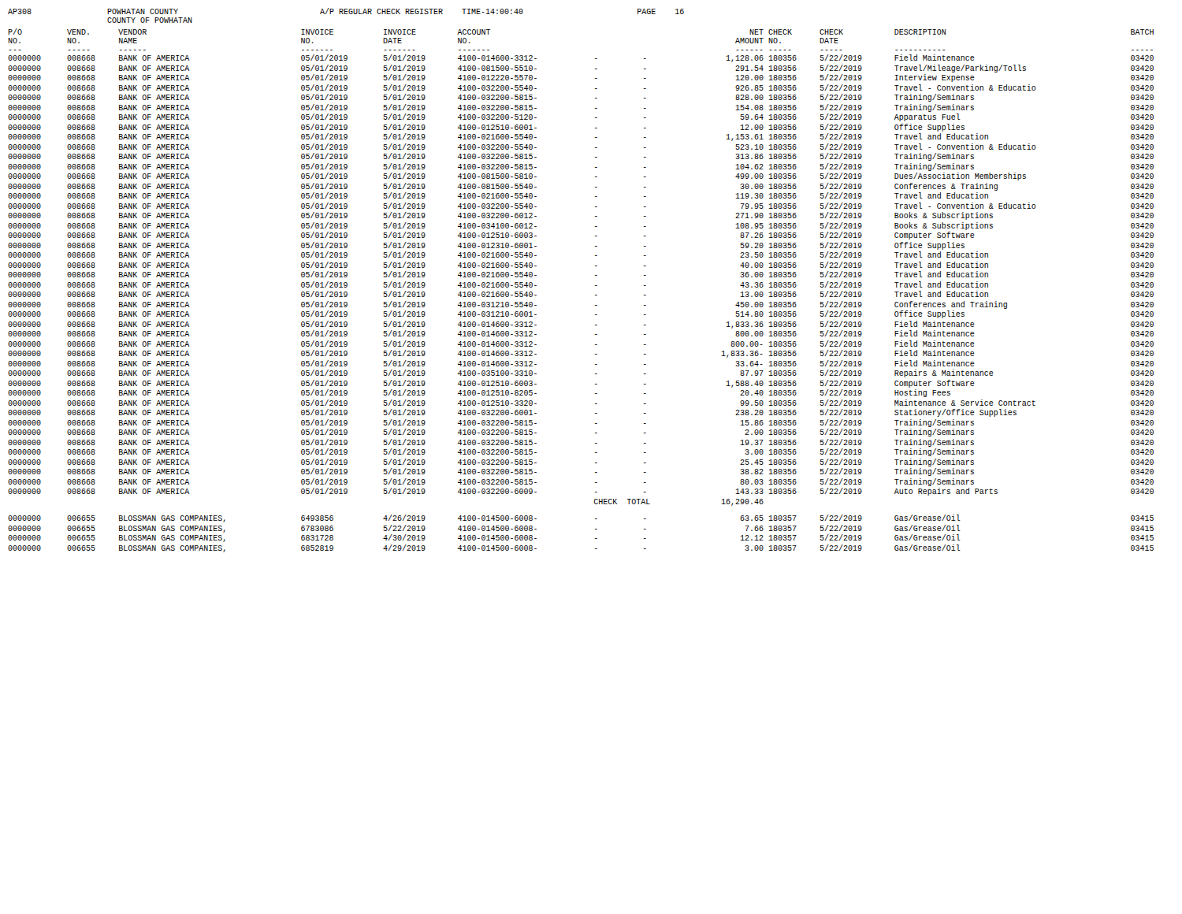AP308 POWHATAN COUNTY A/P REGULAR CHECK REGISTER TIME-14:00:40 PAGE 16 COUNTY OF POWHATAN
| P/O NO. --- | VEND. NO. ----- | VENDOR NAME ------ | INVOICE NO. ------- | INVOICE DATE ------- | ACCOUNT NO. ------- | | NET AMOUNT ------ | CHECK NO. ----- | CHECK DATE ----- | DESCRIPTION ----------- | BATCH ----- |
| --- | --- | --- | --- | --- | --- | --- | --- | --- | --- | --- | --- |
| 0000000 | 008668 | BANK OF AMERICA | 05/01/2019 | 5/01/2019 | 4100-014600-3312- | - | - | 1,128.06 | 180356 | 5/22/2019 | Field Maintenance | 03420 |
| 0000000 | 008668 | BANK OF AMERICA | 05/01/2019 | 5/01/2019 | 4100-081500-5510- | - | - | 291.54 | 180356 | 5/22/2019 | Travel/Mileage/Parking/Tolls | 03420 |
| 0000000 | 008668 | BANK OF AMERICA | 05/01/2019 | 5/01/2019 | 4100-012220-5570- | - | - | 120.00 | 180356 | 5/22/2019 | Interview Expense | 03420 |
| 0000000 | 008668 | BANK OF AMERICA | 05/01/2019 | 5/01/2019 | 4100-032200-5540- | - | - | 926.85 | 180356 | 5/22/2019 | Travel - Convention & Educatio | 03420 |
| 0000000 | 008668 | BANK OF AMERICA | 05/01/2019 | 5/01/2019 | 4100-032200-5815- | - | - | 828.00 | 180356 | 5/22/2019 | Training/Seminars | 03420 |
| 0000000 | 008668 | BANK OF AMERICA | 05/01/2019 | 5/01/2019 | 4100-032200-5815- | - | - | 154.08 | 180356 | 5/22/2019 | Training/Seminars | 03420 |
| 0000000 | 008668 | BANK OF AMERICA | 05/01/2019 | 5/01/2019 | 4100-032200-5120- | - | - | 59.64 | 180356 | 5/22/2019 | Apparatus Fuel | 03420 |
| 0000000 | 008668 | BANK OF AMERICA | 05/01/2019 | 5/01/2019 | 4100-012510-6001- | - | - | 12.00 | 180356 | 5/22/2019 | Office Supplies | 03420 |
| 0000000 | 008668 | BANK OF AMERICA | 05/01/2019 | 5/01/2019 | 4100-021600-5540- | - | - | 1,153.61 | 180356 | 5/22/2019 | Travel and Education | 03420 |
| 0000000 | 008668 | BANK OF AMERICA | 05/01/2019 | 5/01/2019 | 4100-032200-5540- | - | - | 523.10 | 180356 | 5/22/2019 | Travel - Convention & Educatio | 03420 |
| 0000000 | 008668 | BANK OF AMERICA | 05/01/2019 | 5/01/2019 | 4100-032200-5815- | - | - | 313.86 | 180356 | 5/22/2019 | Training/Seminars | 03420 |
| 0000000 | 008668 | BANK OF AMERICA | 05/01/2019 | 5/01/2019 | 4100-032200-5815- | - | - | 104.62 | 180356 | 5/22/2019 | Training/Seminars | 03420 |
| 0000000 | 008668 | BANK OF AMERICA | 05/01/2019 | 5/01/2019 | 4100-081500-5810- | - | - | 499.00 | 180356 | 5/22/2019 | Dues/Association Memberships | 03420 |
| 0000000 | 008668 | BANK OF AMERICA | 05/01/2019 | 5/01/2019 | 4100-081500-5540- | - | - | 30.00 | 180356 | 5/22/2019 | Conferences & Training | 03420 |
| 0000000 | 008668 | BANK OF AMERICA | 05/01/2019 | 5/01/2019 | 4100-021600-5540- | - | - | 119.30 | 180356 | 5/22/2019 | Travel and Education | 03420 |
| 0000000 | 008668 | BANK OF AMERICA | 05/01/2019 | 5/01/2019 | 4100-032200-5540- | - | - | 79.95 | 180356 | 5/22/2019 | Travel - Convention & Educatio | 03420 |
| 0000000 | 008668 | BANK OF AMERICA | 05/01/2019 | 5/01/2019 | 4100-032200-6012- | - | - | 271.90 | 180356 | 5/22/2019 | Books & Subscriptions | 03420 |
| 0000000 | 008668 | BANK OF AMERICA | 05/01/2019 | 5/01/2019 | 4100-034100-6012- | - | - | 108.95 | 180356 | 5/22/2019 | Books & Subscriptions | 03420 |
| 0000000 | 008668 | BANK OF AMERICA | 05/01/2019 | 5/01/2019 | 4100-012510-6003- | - | - | 87.26 | 180356 | 5/22/2019 | Computer Software | 03420 |
| 0000000 | 008668 | BANK OF AMERICA | 05/01/2019 | 5/01/2019 | 4100-012310-6001- | - | - | 59.20 | 180356 | 5/22/2019 | Office Supplies | 03420 |
| 0000000 | 008668 | BANK OF AMERICA | 05/01/2019 | 5/01/2019 | 4100-021600-5540- | - | - | 23.50 | 180356 | 5/22/2019 | Travel and Education | 03420 |
| 0000000 | 008668 | BANK OF AMERICA | 05/01/2019 | 5/01/2019 | 4100-021600-5540- | - | - | 40.00 | 180356 | 5/22/2019 | Travel and Education | 03420 |
| 0000000 | 008668 | BANK OF AMERICA | 05/01/2019 | 5/01/2019 | 4100-021600-5540- | - | - | 36.00 | 180356 | 5/22/2019 | Travel and Education | 03420 |
| 0000000 | 008668 | BANK OF AMERICA | 05/01/2019 | 5/01/2019 | 4100-021600-5540- | - | - | 43.36 | 180356 | 5/22/2019 | Travel and Education | 03420 |
| 0000000 | 008668 | BANK OF AMERICA | 05/01/2019 | 5/01/2019 | 4100-021600-5540- | - | - | 13.00 | 180356 | 5/22/2019 | Travel and Education | 03420 |
| 0000000 | 008668 | BANK OF AMERICA | 05/01/2019 | 5/01/2019 | 4100-031210-5540- | - | - | 450.00 | 180356 | 5/22/2019 | Conferences and Training | 03420 |
| 0000000 | 008668 | BANK OF AMERICA | 05/01/2019 | 5/01/2019 | 4100-031210-6001- | - | - | 514.80 | 180356 | 5/22/2019 | Office Supplies | 03420 |
| 0000000 | 008668 | BANK OF AMERICA | 05/01/2019 | 5/01/2019 | 4100-014600-3312- | - | - | 1,833.36 | 180356 | 5/22/2019 | Field Maintenance | 03420 |
| 0000000 | 008668 | BANK OF AMERICA | 05/01/2019 | 5/01/2019 | 4100-014600-3312- | - | - | 800.00 | 180356 | 5/22/2019 | Field Maintenance | 03420 |
| 0000000 | 008668 | BANK OF AMERICA | 05/01/2019 | 5/01/2019 | 4100-014600-3312- | - | - | 800.00- | 180356 | 5/22/2019 | Field Maintenance | 03420 |
| 0000000 | 008668 | BANK OF AMERICA | 05/01/2019 | 5/01/2019 | 4100-014600-3312- | - | - | 1,833.36- | 180356 | 5/22/2019 | Field Maintenance | 03420 |
| 0000000 | 008668 | BANK OF AMERICA | 05/01/2019 | 5/01/2019 | 4100-014600-3312- | - | - | 33.64- | 180356 | 5/22/2019 | Field Maintenance | 03420 |
| 0000000 | 008668 | BANK OF AMERICA | 05/01/2019 | 5/01/2019 | 4100-035100-3310- | - | - | 87.97 | 180356 | 5/22/2019 | Repairs & Maintenance | 03420 |
| 0000000 | 008668 | BANK OF AMERICA | 05/01/2019 | 5/01/2019 | 4100-012510-6003- | - | - | 1,588.40 | 180356 | 5/22/2019 | Computer Software | 03420 |
| 0000000 | 008668 | BANK OF AMERICA | 05/01/2019 | 5/01/2019 | 4100-012510-8205- | - | - | 20.40 | 180356 | 5/22/2019 | Hosting Fees | 03420 |
| 0000000 | 008668 | BANK OF AMERICA | 05/01/2019 | 5/01/2019 | 4100-012510-3320- | - | - | 99.50 | 180356 | 5/22/2019 | Maintenance & Service Contract | 03420 |
| 0000000 | 008668 | BANK OF AMERICA | 05/01/2019 | 5/01/2019 | 4100-032200-6001- | - | - | 238.20 | 180356 | 5/22/2019 | Stationery/Office Supplies | 03420 |
| 0000000 | 008668 | BANK OF AMERICA | 05/01/2019 | 5/01/2019 | 4100-032200-5815- | - | - | 15.86 | 180356 | 5/22/2019 | Training/Seminars | 03420 |
| 0000000 | 008668 | BANK OF AMERICA | 05/01/2019 | 5/01/2019 | 4100-032200-5815- | - | - | 2.00 | 180356 | 5/22/2019 | Training/Seminars | 03420 |
| 0000000 | 008668 | BANK OF AMERICA | 05/01/2019 | 5/01/2019 | 4100-032200-5815- | - | - | 19.37 | 180356 | 5/22/2019 | Training/Seminars | 03420 |
| 0000000 | 008668 | BANK OF AMERICA | 05/01/2019 | 5/01/2019 | 4100-032200-5815- | - | - | 3.00 | 180356 | 5/22/2019 | Training/Seminars | 03420 |
| 0000000 | 008668 | BANK OF AMERICA | 05/01/2019 | 5/01/2019 | 4100-032200-5815- | - | - | 25.45 | 180356 | 5/22/2019 | Training/Seminars | 03420 |
| 0000000 | 008668 | BANK OF AMERICA | 05/01/2019 | 5/01/2019 | 4100-032200-5815- | - | - | 38.82 | 180356 | 5/22/2019 | Training/Seminars | 03420 |
| 0000000 | 008668 | BANK OF AMERICA | 05/01/2019 | 5/01/2019 | 4100-032200-5815- | - | - | 80.03 | 180356 | 5/22/2019 | Training/Seminars | 03420 |
| 0000000 | 008668 | BANK OF AMERICA | 05/01/2019 | 5/01/2019 | 4100-032200-6009- | - | - | 143.33 | 180356 | 5/22/2019 | Auto Repairs and Parts | 03420 |
| | CHECK TOTAL | 16,290.46 | |
| 0000000 | 006655 | BLOSSMAN GAS COMPANIES, | 6493856 | 4/26/2019 | 4100-014500-6008- | - | - | 63.65 | 180357 | 5/22/2019 | Gas/Grease/Oil | 03415 |
| 0000000 | 006655 | BLOSSMAN GAS COMPANIES, | 6783086 | 5/22/2019 | 4100-014500-6008- | - | - | 7.66 | 180357 | 5/22/2019 | Gas/Grease/Oil | 03415 |
| 0000000 | 006655 | BLOSSMAN GAS COMPANIES, | 6831728 | 4/30/2019 | 4100-014500-6008- | - | - | 12.12 | 180357 | 5/22/2019 | Gas/Grease/Oil | 03415 |
| 0000000 | 006655 | BLOSSMAN GAS COMPANIES, | 6852819 | 4/29/2019 | 4100-014500-6008- | - | - | 3.00 | 180357 | 5/22/2019 | Gas/Grease/Oil | 03415 |